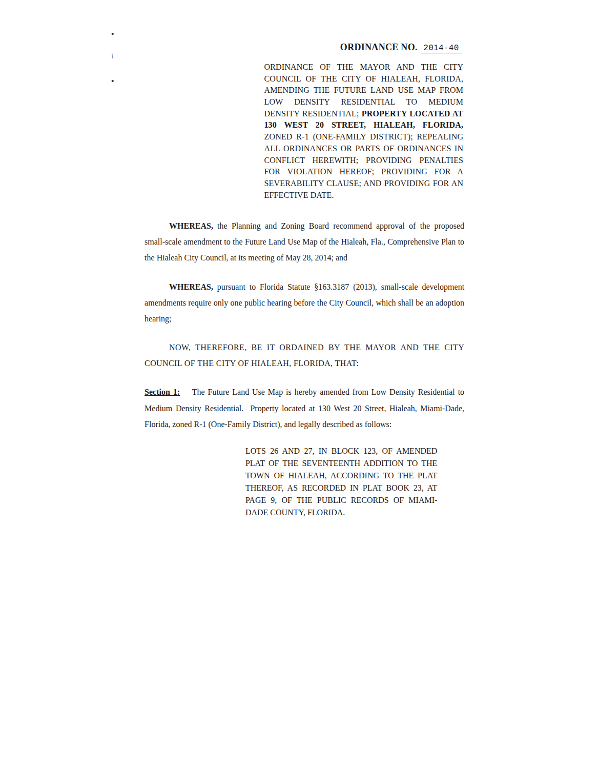• \
•
ORDINANCE NO.2014-40
ORDINANCE OF THE MAYOR AND THE CITY COUNCIL OF THE CITY OF HIALEAH, FLORIDA, AMENDING THE FUTURE LAND USE MAP FROM LOW DENSITY RESIDENTIAL TO MEDIUM DENSITY RESIDENTIAL; PROPERTY LOCATED AT 130 WEST 20 STREET, HIALEAH, FLORIDA, ZONED R-1 (ONE-FAMILY DISTRICT); REPEALING ALL ORDINANCES OR PARTS OF ORDINANCES IN CONFLICT HEREWITH; PROVIDING PENALTIES FOR VIOLATION HEREOF; PROVIDING FOR A SEVERABILITY CLAUSE; AND PROVIDING FOR AN EFFECTIVE DATE.
WHEREAS, the Planning and Zoning Board recommend approval of the proposed small-scale amendment to the Future Land Use Map of the Hialeah, Fla., Comprehensive Plan to the Hialeah City Council, at its meeting of May 28, 2014; and
WHEREAS, pursuant to Florida Statute §163.3187 (2013), small-scale development amendments require only one public hearing before the City Council, which shall be an adoption hearing;
NOW, THEREFORE, BE IT ORDAINED BY THE MAYOR AND THE CITY COUNCIL OF THE CITY OF HIALEAH, FLORIDA, THAT:
Section 1: The Future Land Use Map is hereby amended from Low Density Residential to Medium Density Residential. Property located at 130 West 20 Street, Hialeah, Miami-Dade, Florida, zoned R-1 (One-Family District), and legally described as follows:
LOTS 26 AND 27, IN BLOCK 123, OF AMENDED PLAT OF THE SEVENTEENTH ADDITION TO THE TOWN OF HIALEAH, ACCORDING TO THE PLAT THEREOF, AS RECORDED IN PLAT BOOK 23, AT PAGE 9, OF THE PUBLIC RECORDS OF MIAMI-DADE COUNTY, FLORIDA.